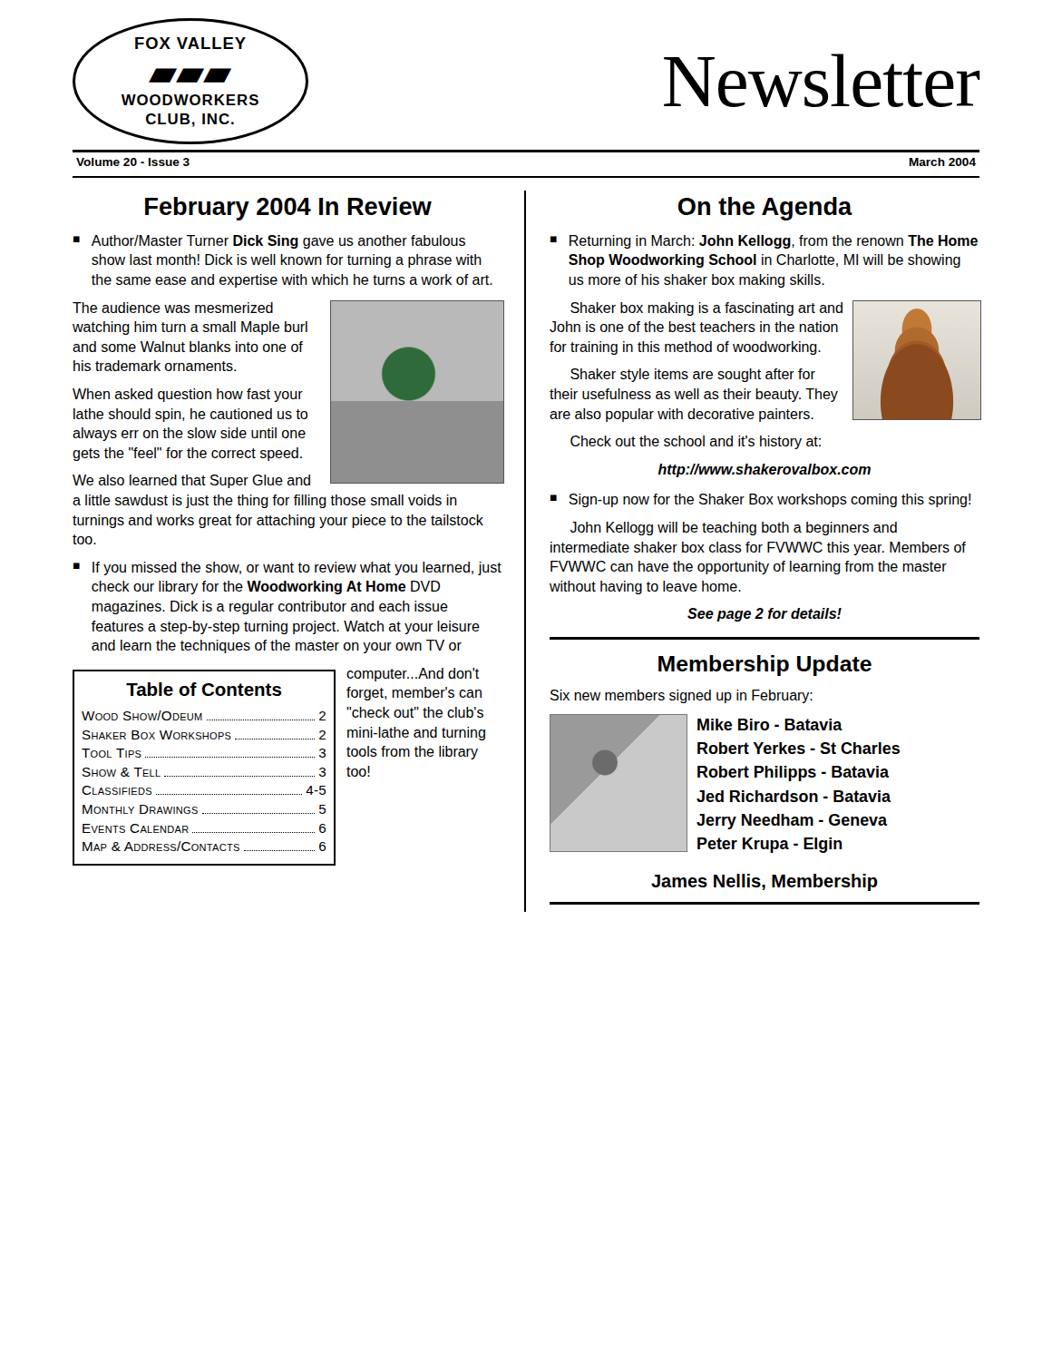FOX VALLEY
▰▰▰
WOODWORKERS
CLUB, INC.
Newsletter
Volume 20 - Issue 3 March 2004
February 2004 In Review
Author/Master Turner Dick Sing gave us another fabulous show last month! Dick is well known for turning a phrase with the same ease and expertise with which he turns a work of art.
The audience was mesmerized watching him turn a small Maple burl and some Walnut blanks into one of his trademark ornaments.
When asked question how fast your lathe should spin, he cautioned us to always err on the slow side until one gets the "feel" for the correct speed.
We also learned that Super Glue and a little sawdust is just the thing for filling those small voids in turnings and works great for attaching your piece to the tailstock too.
If you missed the show, or want to review what you learned, just check our library for the Woodworking At Home DVD magazines. Dick is a regular contributor and each issue features a step-by-step turning project. Watch at your leisure and learn the techniques of the master on your own TV or
Table of Contents
Wood Show/Odeum 2
Shaker Box Workshops 2
Tool Tips 3
Show & Tell 3
Classifieds 4-5
Monthly Drawings 5
Events Calendar 6
Map & Address/Contacts 6
computer...And don't forget, member's can "check out" the club's mini-lathe and turning tools from the library too!
On the Agenda
Returning in March: John Kellogg, from the renown The Home Shop Woodworking School in Charlotte, MI will be showing us more of his shaker box making skills.
Shaker box making is a fascinating art and John is one of the best teachers in the nation for training in this method of woodworking.
Shaker style items are sought after for their usefulness as well as their beauty. They are also popular with decorative painters.
Check out the school and it's history at:
http://www.shakerovalbox.com
Sign-up now for the Shaker Box workshops coming this spring!
John Kellogg will be teaching both a beginners and intermediate shaker box class for FVWWC this year. Members of FVWWC can have the opportunity of learning from the master without having to leave home.
See page 2 for details!
Membership Update
Six new members signed up in February:
Mike Biro - Batavia
Robert Yerkes - St Charles
Robert Philipps - Batavia
Jed Richardson - Batavia
Jerry Needham - Geneva
Peter Krupa - Elgin
James Nellis, Membership